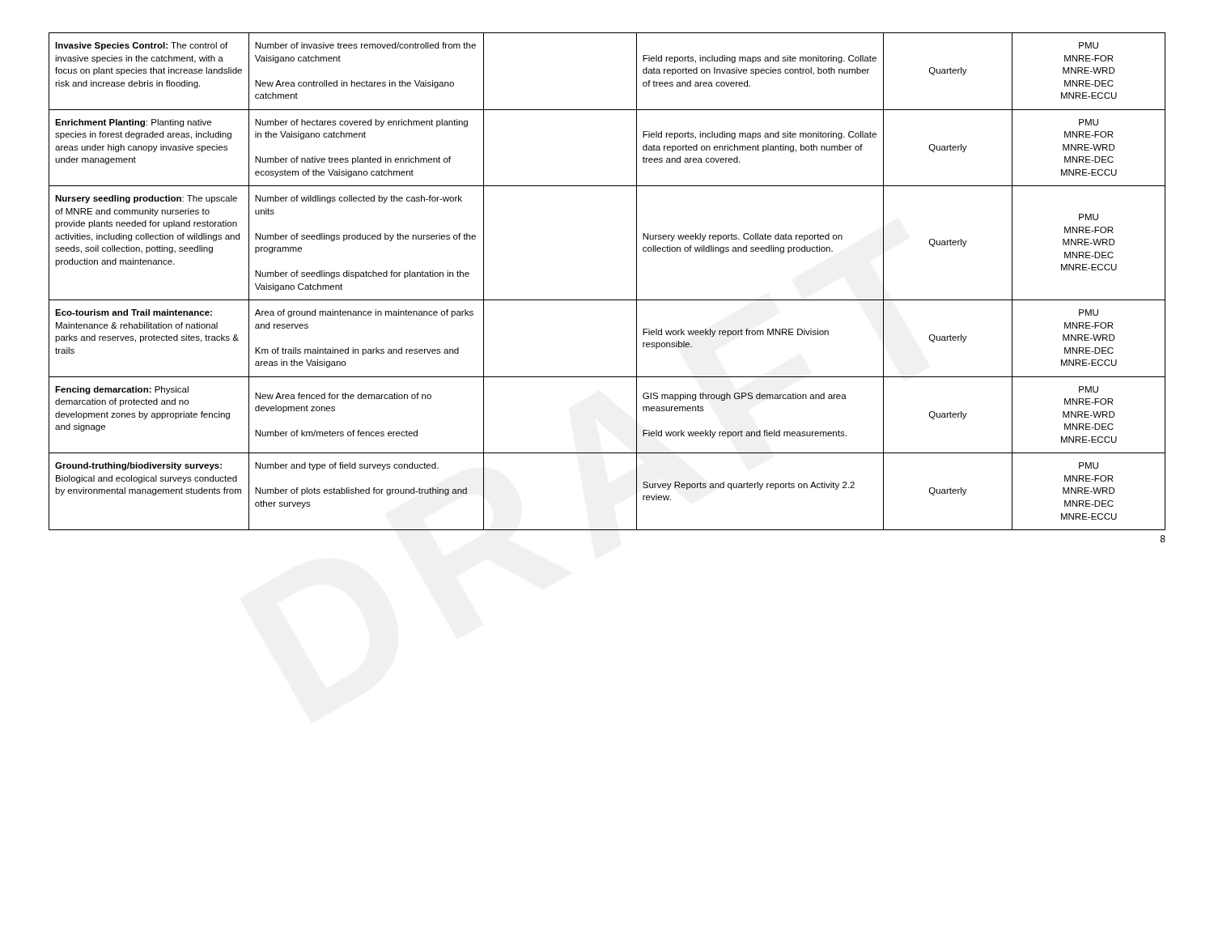DRAFT
| Invasive Species Control: The control of invasive species in the catchment, with a focus on plant species that increase landslide risk and increase debris in flooding. | Number of invasive trees removed/controlled from the Vaisigano catchment New Area controlled in hectares in the Vaisigano catchment | | Field reports, including maps and site monitoring. Collate data reported on Invasive species control, both number of trees and area covered. | Quarterly | PMU MNRE-FOR MNRE-WRD MNRE-DEC MNRE-ECCU |
| Enrichment Planting : Planting native species in forest degraded areas, including areas under high canopy invasive species under management | Number of hectares covered by enrichment planting in the Vaisigano catchment Number of native trees planted in enrichment of ecosystem of the Vaisigano catchment | | Field reports, including maps and site monitoring. Collate data reported on enrichment planting, both number of trees and area covered. | Quarterly | PMU MNRE-FOR MNRE-WRD MNRE-DEC MNRE-ECCU |
| Nursery seedling production : The upscale of MNRE and community nurseries to provide plants needed for upland restoration activities, including collection of wildlings and seeds, soil collection, potting, seedling production and maintenance. | Number of wildlings collected by the cash-for-work units Number of seedlings produced by the nurseries of the programme Number of seedlings dispatched for plantation in the Vaisigano Catchment | | Nursery weekly reports. Collate data reported on collection of wildlings and seedling production. | Quarterly | PMU MNRE-FOR MNRE-WRD MNRE-DEC MNRE-ECCU |
| Eco-tourism and Trail maintenance: Maintenance & rehabilitation of national parks and reserves, protected sites, tracks & trails | Area of ground maintenance in maintenance of parks and reserves Km of trails maintained in parks and reserves and areas in the Vaisigano | | Field work weekly report from MNRE Division responsible. | Quarterly | PMU MNRE-FOR MNRE-WRD MNRE-DEC MNRE-ECCU |
| Fencing demarcation: Physical demarcation of protected and no development zones by appropriate fencing and signage | New Area fenced for the demarcation of no development zones Number of km/meters of fences erected | | GIS mapping through GPS demarcation and area measurements Field work weekly report and field measurements. | Quarterly | PMU MNRE-FOR MNRE-WRD MNRE-DEC MNRE-ECCU |
| Ground-truthing/biodiversity surveys: Biological and ecological surveys conducted by environmental management students from | Number and type of field surveys conducted. Number of plots established for ground-truthing and other surveys | | Survey Reports and quarterly reports on Activity 2.2 review. | Quarterly | PMU MNRE-FOR MNRE-WRD MNRE-DEC MNRE-ECCU |
8